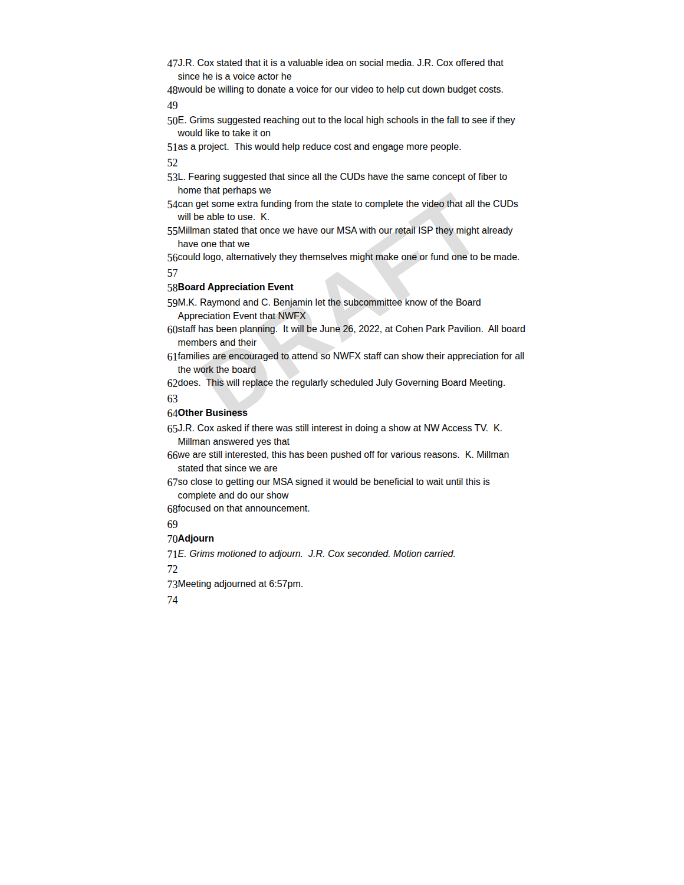DRAFT
| 47 | J.R. Cox stated that it is a valuable idea on social media. J.R. Cox offered that since he is a voice actor he |
| 48 | would be willing to donate a voice for our video to help cut down budget costs. |
| 49 | |
| 50 | E. Grims suggested reaching out to the local high schools in the fall to see if they would like to take it on |
| 51 | as a project. This would help reduce cost and engage more people. |
| 52 | |
| 53 | L. Fearing suggested that since all the CUDs have the same concept of fiber to home that perhaps we |
| 54 | can get some extra funding from the state to complete the video that all the CUDs will be able to use. K. |
| 55 | Millman stated that once we have our MSA with our retail ISP they might already have one that we |
| 56 | could logo, alternatively they themselves might make one or fund one to be made. |
| 57 | |
| 58 | Board Appreciation Event |
| 59 | M.K. Raymond and C. Benjamin let the subcommittee know of the Board Appreciation Event that NWFX |
| 60 | staff has been planning. It will be June 26, 2022, at Cohen Park Pavilion. All board members and their |
| 61 | families are encouraged to attend so NWFX staff can show their appreciation for all the work the board |
| 62 | does. This will replace the regularly scheduled July Governing Board Meeting. |
| 63 | |
| 64 | Other Business |
| 65 | J.R. Cox asked if there was still interest in doing a show at NW Access TV. K. Millman answered yes that |
| 66 | we are still interested, this has been pushed off for various reasons. K. Millman stated that since we are |
| 67 | so close to getting our MSA signed it would be beneficial to wait until this is complete and do our show |
| 68 | focused on that announcement. |
| 69 | |
| 70 | Adjourn |
| 71 | E. Grims motioned to adjourn. J.R. Cox seconded. Motion carried. |
| 72 | |
| 73 | Meeting adjourned at 6:57pm. |
| 74 | |